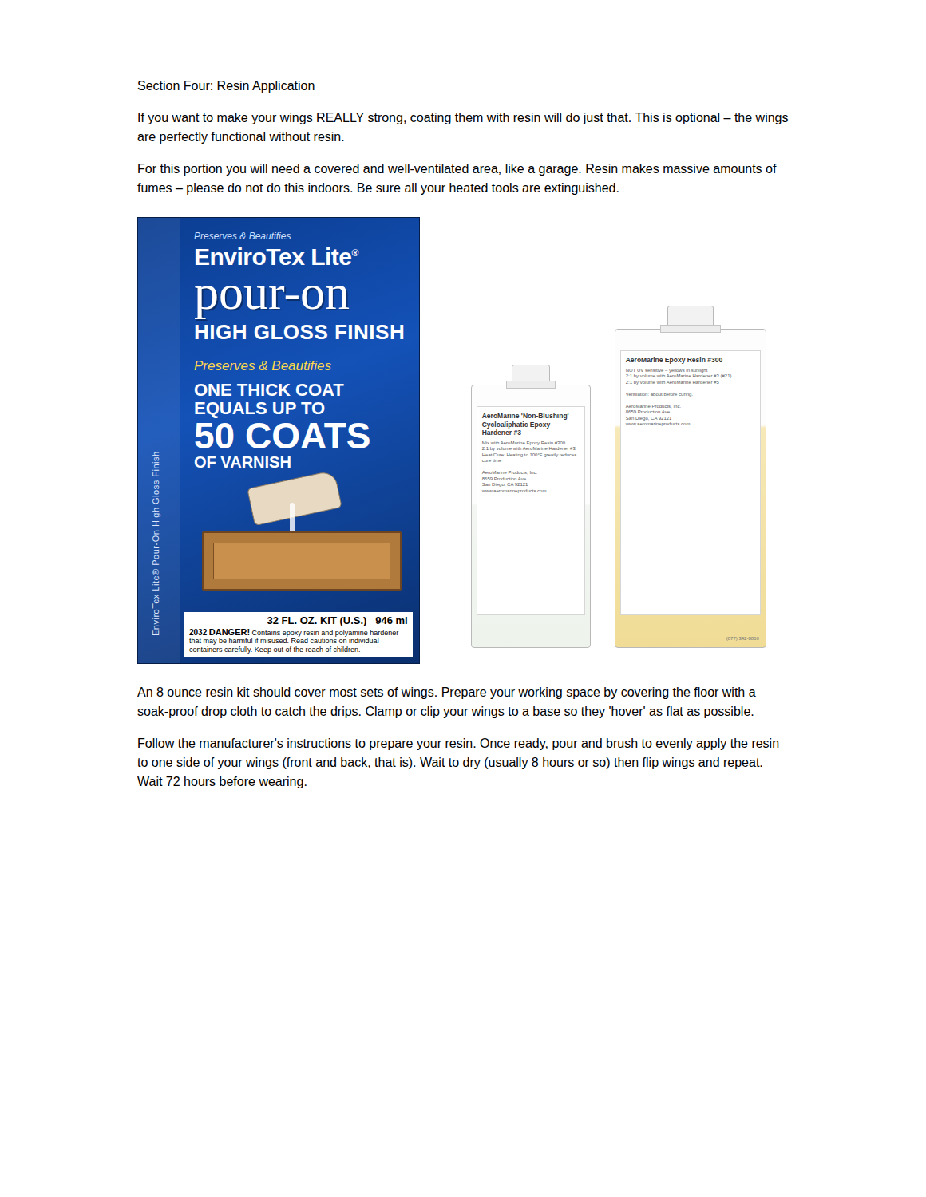Section Four: Resin Application
If you want to make your wings REALLY strong, coating them with resin will do just that. This is optional – the wings are perfectly functional without resin.
For this portion you will need a covered and well-ventilated area, like a garage. Resin makes massive amounts of fumes – please do not do this indoors. Be sure all your heated tools are extinguished.
EnviroTex Lite® Pour-On High Gloss Finish
Preserves & Beautifies
EnviroTex Lite®
pour-on
HIGH GLOSS FINISH
Preserves & Beautifies
ONE THICK COAT
EQUALS UP TO 50 COATS OF VARNISH
32 FL. OZ. KIT (U.S.) 946 ml 2032 DANGER! Contains epoxy resin and polyamine hardener that may be harmful if misused. Read cautions on individual containers carefully. Keep out of the reach of children.
AeroMarine 'Non-Blushing' Cycloaliphatic Epoxy Hardener #3
Mix with AeroMarine Epoxy Resin #300
2:1 by volume with AeroMarine Hardener #3
Heat/Cure: Heating to 100°F greatly reduces cure time
AeroMarine Products, Inc.
8659 Production Ave
San Diego, CA 92121
www.aeromarineproducts.com
AeroMarine Epoxy Resin #300
NOT UV sensitive – yellows in sunlight
2:1 by volume with AeroMarine Hardener #3 (#21)
2:1 by volume with AeroMarine Hardener #5
Ventilation: about before curing.
AeroMarine Products, Inc.
8659 Production Ave
San Diego, CA 92121
www.aeromarineproducts.com
(877) 342-8860
An 8 ounce resin kit should cover most sets of wings. Prepare your working space by covering the floor with a soak-proof drop cloth to catch the drips. Clamp or clip your wings to a base so they 'hover' as flat as possible.
Follow the manufacturer's instructions to prepare your resin. Once ready, pour and brush to evenly apply the resin to one side of your wings (front and back, that is). Wait to dry (usually 8 hours or so) then flip wings and repeat. Wait 72 hours before wearing.